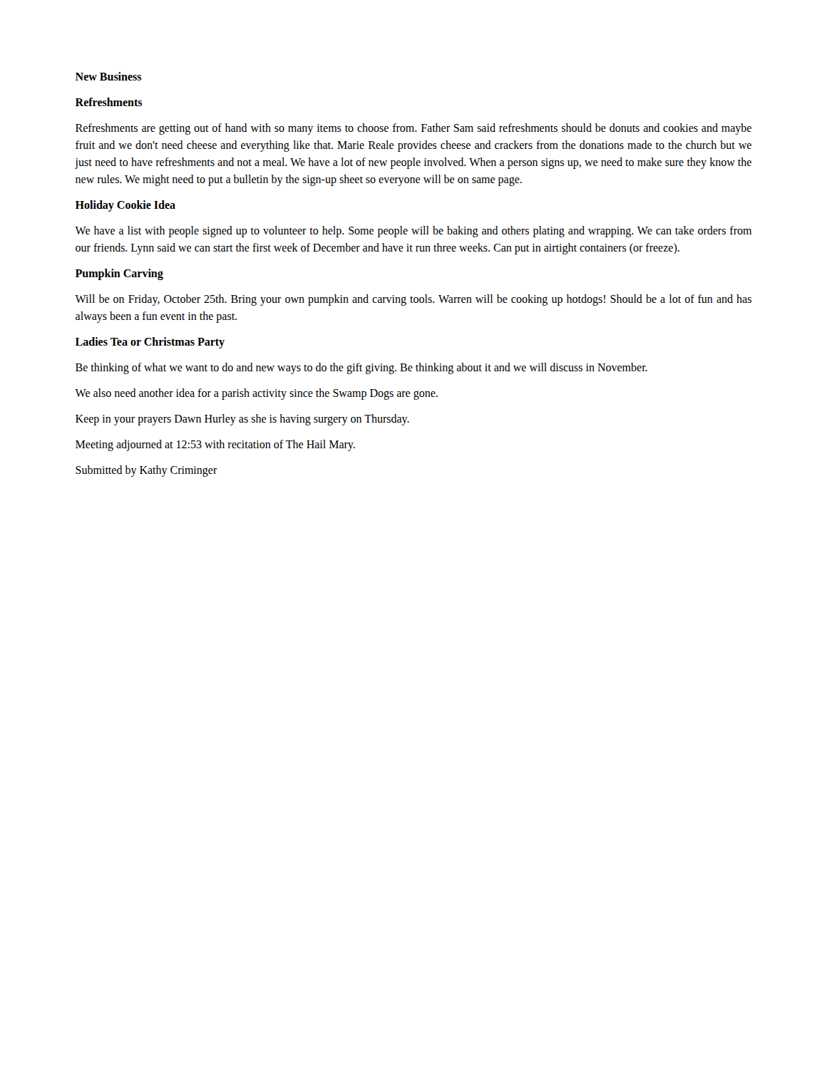New Business
Refreshments
Refreshments are getting out of hand with so many items to choose from. Father Sam said refreshments should be donuts and cookies and maybe fruit and we don't need cheese and everything like that. Marie Reale provides cheese and crackers from the donations made to the church but we just need to have refreshments and not a meal. We have a lot of new people involved. When a person signs up, we need to make sure they know the new rules. We might need to put a bulletin by the sign-up sheet so everyone will be on same page.
Holiday Cookie Idea
We have a list with people signed up to volunteer to help. Some people will be baking and others plating and wrapping. We can take orders from our friends. Lynn said we can start the first week of December and have it run three weeks. Can put in airtight containers (or freeze).
Pumpkin Carving
Will be on Friday, October 25th. Bring your own pumpkin and carving tools. Warren will be cooking up hotdogs! Should be a lot of fun and has always been a fun event in the past.
Ladies Tea or Christmas Party
Be thinking of what we want to do and new ways to do the gift giving. Be thinking about it and we will discuss in November.
We also need another idea for a parish activity since the Swamp Dogs are gone.
Keep in your prayers Dawn Hurley as she is having surgery on Thursday.
Meeting adjourned at 12:53 with recitation of The Hail Mary.
Submitted by Kathy Criminger